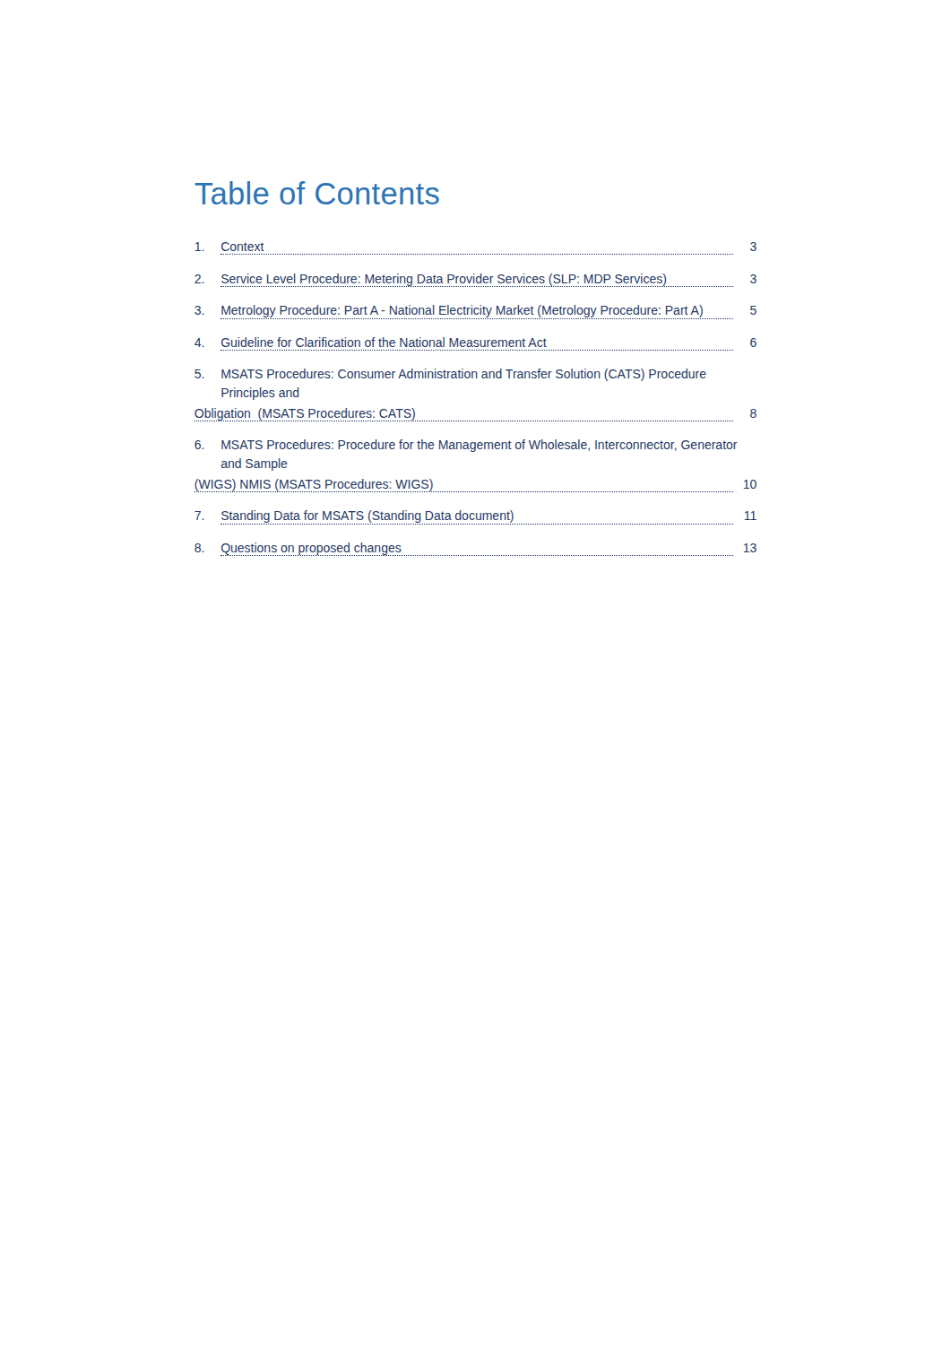Table of Contents
1. Context 3
2. Service Level Procedure: Metering Data Provider Services (SLP: MDP Services) 3
3. Metrology Procedure: Part A - National Electricity Market (Metrology Procedure: Part A) 5
4. Guideline for Clarification of the National Measurement Act 6
5. MSATS Procedures: Consumer Administration and Transfer Solution (CATS) Procedure Principles and
Obligation (MSATS Procedures: CATS) 8
6. MSATS Procedures: Procedure for the Management of Wholesale, Interconnector, Generator and Sample
(WIGS) NMIS (MSATS Procedures: WIGS) 10
7. Standing Data for MSATS (Standing Data document) 11
8. Questions on proposed changes 13